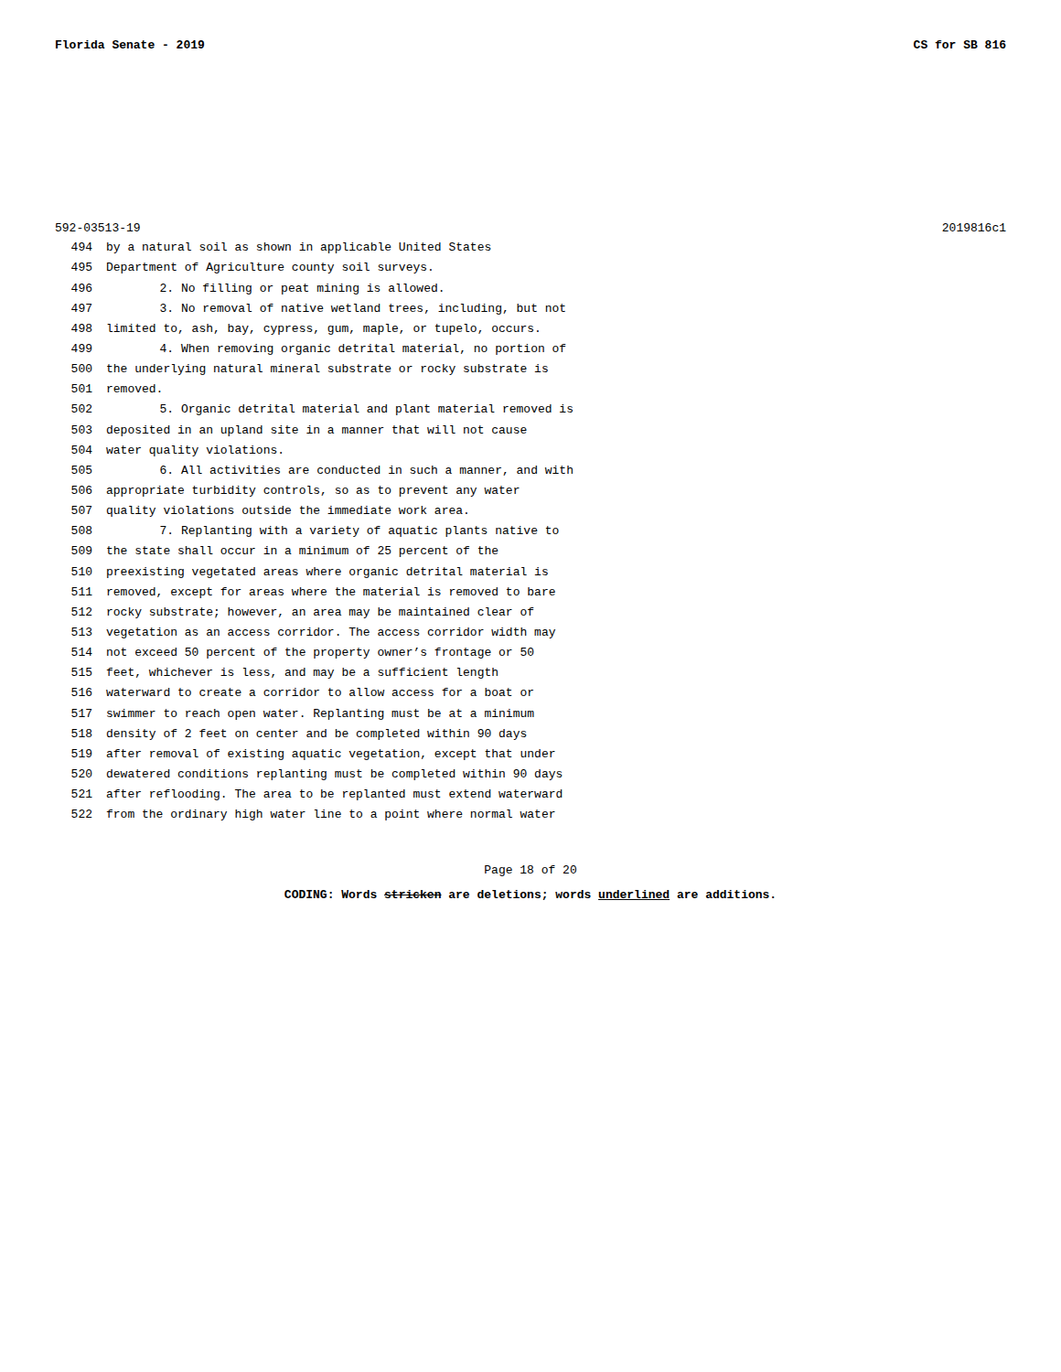Florida Senate - 2019 CS for SB 816
592-03513-19 2019816c1
| 494 | by a natural soil as shown in applicable United States |
| 495 | Department of Agriculture county soil surveys. |
| 496 | 2. No filling or peat mining is allowed. |
| 497 | 3. No removal of native wetland trees, including, but not |
| 498 | limited to, ash, bay, cypress, gum, maple, or tupelo, occurs. |
| 499 | 4. When removing organic detrital material, no portion of |
| 500 | the underlying natural mineral substrate or rocky substrate is |
| 501 | removed. |
| 502 | 5. Organic detrital material and plant material removed is |
| 503 | deposited in an upland site in a manner that will not cause |
| 504 | water quality violations. |
| 505 | 6. All activities are conducted in such a manner, and with |
| 506 | appropriate turbidity controls, so as to prevent any water |
| 507 | quality violations outside the immediate work area. |
| 508 | 7. Replanting with a variety of aquatic plants native to |
| 509 | the state shall occur in a minimum of 25 percent of the |
| 510 | preexisting vegetated areas where organic detrital material is |
| 511 | removed, except for areas where the material is removed to bare |
| 512 | rocky substrate; however, an area may be maintained clear of |
| 513 | vegetation as an access corridor. The access corridor width may |
| 514 | not exceed 50 percent of the property owner’s frontage or 50 |
| 515 | feet, whichever is less, and may be a sufficient length |
| 516 | waterward to create a corridor to allow access for a boat or |
| 517 | swimmer to reach open water. Replanting must be at a minimum |
| 518 | density of 2 feet on center and be completed within 90 days |
| 519 | after removal of existing aquatic vegetation, except that under |
| 520 | dewatered conditions replanting must be completed within 90 days |
| 521 | after reflooding. The area to be replanted must extend waterward |
| 522 | from the ordinary high water line to a point where normal water |
Page 18 of 20
CODING: Words stricken are deletions; words underlined are additions.